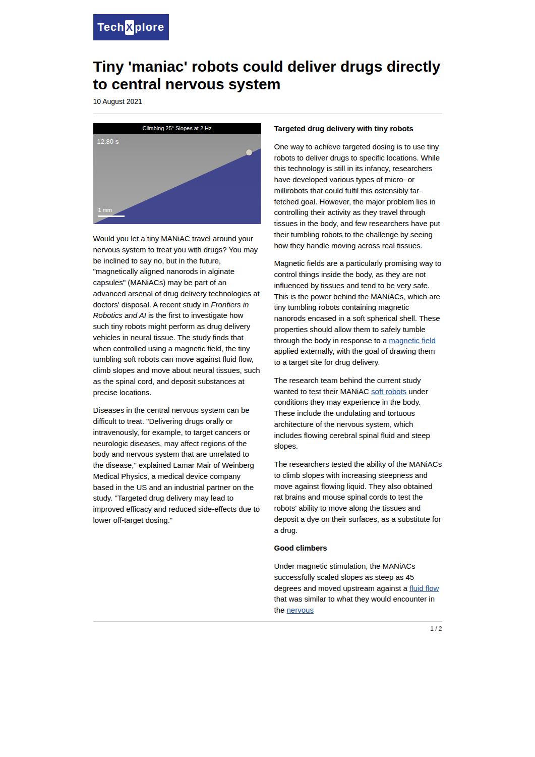TechXplore
Tiny 'maniac' robots could deliver drugs directly to central nervous system
10 August 2021
Climbing 25° Slopes at 2 Hz
12.80 s
1 mm
Would you let a tiny MANiAC travel around your nervous system to treat you with drugs? You may be inclined to say no, but in the future, "magnetically aligned nanorods in alginate capsules" (MANiACs) may be part of an advanced arsenal of drug delivery technologies at doctors' disposal. A recent study in Frontiers in Robotics and AI is the first to investigate how such tiny robots might perform as drug delivery vehicles in neural tissue. The study finds that when controlled using a magnetic field, the tiny tumbling soft robots can move against fluid flow, climb slopes and move about neural tissues, such as the spinal cord, and deposit substances at precise locations.
Diseases in the central nervous system can be difficult to treat. "Delivering drugs orally or intravenously, for example, to target cancers or neurologic diseases, may affect regions of the body and nervous system that are unrelated to the disease," explained Lamar Mair of Weinberg Medical Physics, a medical device company based in the US and an industrial partner on the study. "Targeted drug delivery may lead to improved efficacy and reduced side-effects due to lower off-target dosing."
Targeted drug delivery with tiny robots
One way to achieve targeted dosing is to use tiny robots to deliver drugs to specific locations. While this technology is still in its infancy, researchers have developed various types of micro- or millirobots that could fulfil this ostensibly far-fetched goal. However, the major problem lies in controlling their activity as they travel through tissues in the body, and few researchers have put their tumbling robots to the challenge by seeing how they handle moving across real tissues.
Magnetic fields are a particularly promising way to control things inside the body, as they are not influenced by tissues and tend to be very safe. This is the power behind the MANiACs, which are tiny tumbling robots containing magnetic nanorods encased in a soft spherical shell. These properties should allow them to safely tumble through the body in response to a magnetic field applied externally, with the goal of drawing them to a target site for drug delivery.
The research team behind the current study wanted to test their MANiAC soft robots under conditions they may experience in the body. These include the undulating and tortuous architecture of the nervous system, which includes flowing cerebral spinal fluid and steep slopes.
The researchers tested the ability of the MANiACs to climb slopes with increasing steepness and move against flowing liquid. They also obtained rat brains and mouse spinal cords to test the robots' ability to move along the tissues and deposit a dye on their surfaces, as a substitute for a drug.
Good climbers
Under magnetic stimulation, the MANiACs successfully scaled slopes as steep as 45 degrees and moved upstream against a fluid flow that was similar to what they would encounter in the nervous
1 / 2